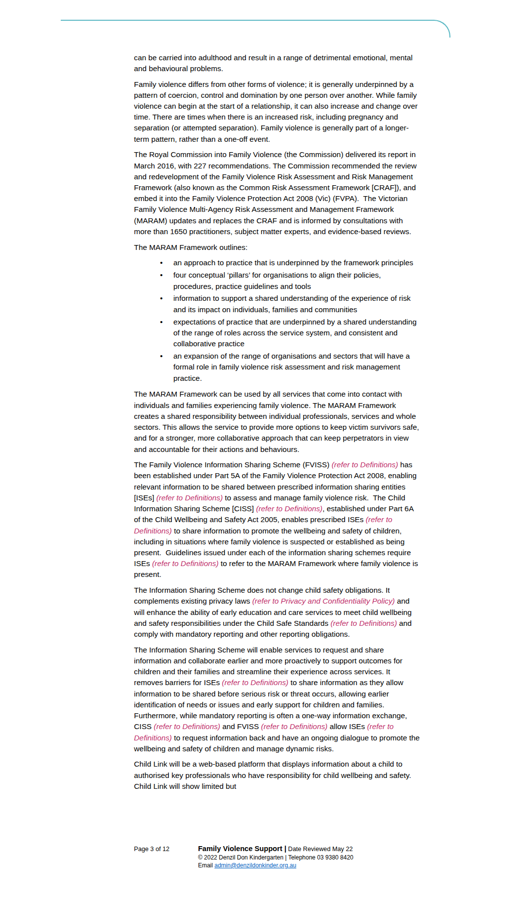can be carried into adulthood and result in a range of detrimental emotional, mental and behavioural problems.
Family violence differs from other forms of violence; it is generally underpinned by a pattern of coercion, control and domination by one person over another. While family violence can begin at the start of a relationship, it can also increase and change over time. There are times when there is an increased risk, including pregnancy and separation (or attempted separation). Family violence is generally part of a longer-term pattern, rather than a one-off event.
The Royal Commission into Family Violence (the Commission) delivered its report in March 2016, with 227 recommendations. The Commission recommended the review and redevelopment of the Family Violence Risk Assessment and Risk Management Framework (also known as the Common Risk Assessment Framework [CRAF]), and embed it into the Family Violence Protection Act 2008 (Vic) (FVPA). The Victorian Family Violence Multi-Agency Risk Assessment and Management Framework (MARAM) updates and replaces the CRAF and is informed by consultations with more than 1650 practitioners, subject matter experts, and evidence-based reviews.
The MARAM Framework outlines:
an approach to practice that is underpinned by the framework principles
four conceptual ‘pillars’ for organisations to align their policies, procedures, practice guidelines and tools
information to support a shared understanding of the experience of risk and its impact on individuals, families and communities
expectations of practice that are underpinned by a shared understanding of the range of roles across the service system, and consistent and collaborative practice
an expansion of the range of organisations and sectors that will have a formal role in family violence risk assessment and risk management practice.
The MARAM Framework can be used by all services that come into contact with individuals and families experiencing family violence. The MARAM Framework creates a shared responsibility between individual professionals, services and whole sectors. This allows the service to provide more options to keep victim survivors safe, and for a stronger, more collaborative approach that can keep perpetrators in view and accountable for their actions and behaviours.
The Family Violence Information Sharing Scheme (FVISS) (refer to Definitions) has been established under Part 5A of the Family Violence Protection Act 2008, enabling relevant information to be shared between prescribed information sharing entities [ISEs] (refer to Definitions) to assess and manage family violence risk. The Child Information Sharing Scheme [CISS] (refer to Definitions), established under Part 6A of the Child Wellbeing and Safety Act 2005, enables prescribed ISEs (refer to Definitions) to share information to promote the wellbeing and safety of children, including in situations where family violence is suspected or established as being present. Guidelines issued under each of the information sharing schemes require ISEs (refer to Definitions) to refer to the MARAM Framework where family violence is present.
The Information Sharing Scheme does not change child safety obligations. It complements existing privacy laws (refer to Privacy and Confidentiality Policy) and will enhance the ability of early education and care services to meet child wellbeing and safety responsibilities under the Child Safe Standards (refer to Definitions) and comply with mandatory reporting and other reporting obligations.
The Information Sharing Scheme will enable services to request and share information and collaborate earlier and more proactively to support outcomes for children and their families and streamline their experience across services. It removes barriers for ISEs (refer to Definitions) to share information as they allow information to be shared before serious risk or threat occurs, allowing earlier identification of needs or issues and early support for children and families. Furthermore, while mandatory reporting is often a one-way information exchange, CISS (refer to Definitions) and FVISS (refer to Definitions) allow ISEs (refer to Definitions) to request information back and have an ongoing dialogue to promote the wellbeing and safety of children and manage dynamic risks.
Child Link will be a web-based platform that displays information about a child to authorised key professionals who have responsibility for child wellbeing and safety. Child Link will show limited but
Page 3 of 12 Family Violence Support | Date Reviewed May 22
© 2022 Denzil Don Kindergarten | Telephone 03 9380 8420
Email admin@denzildonkinder.org.au